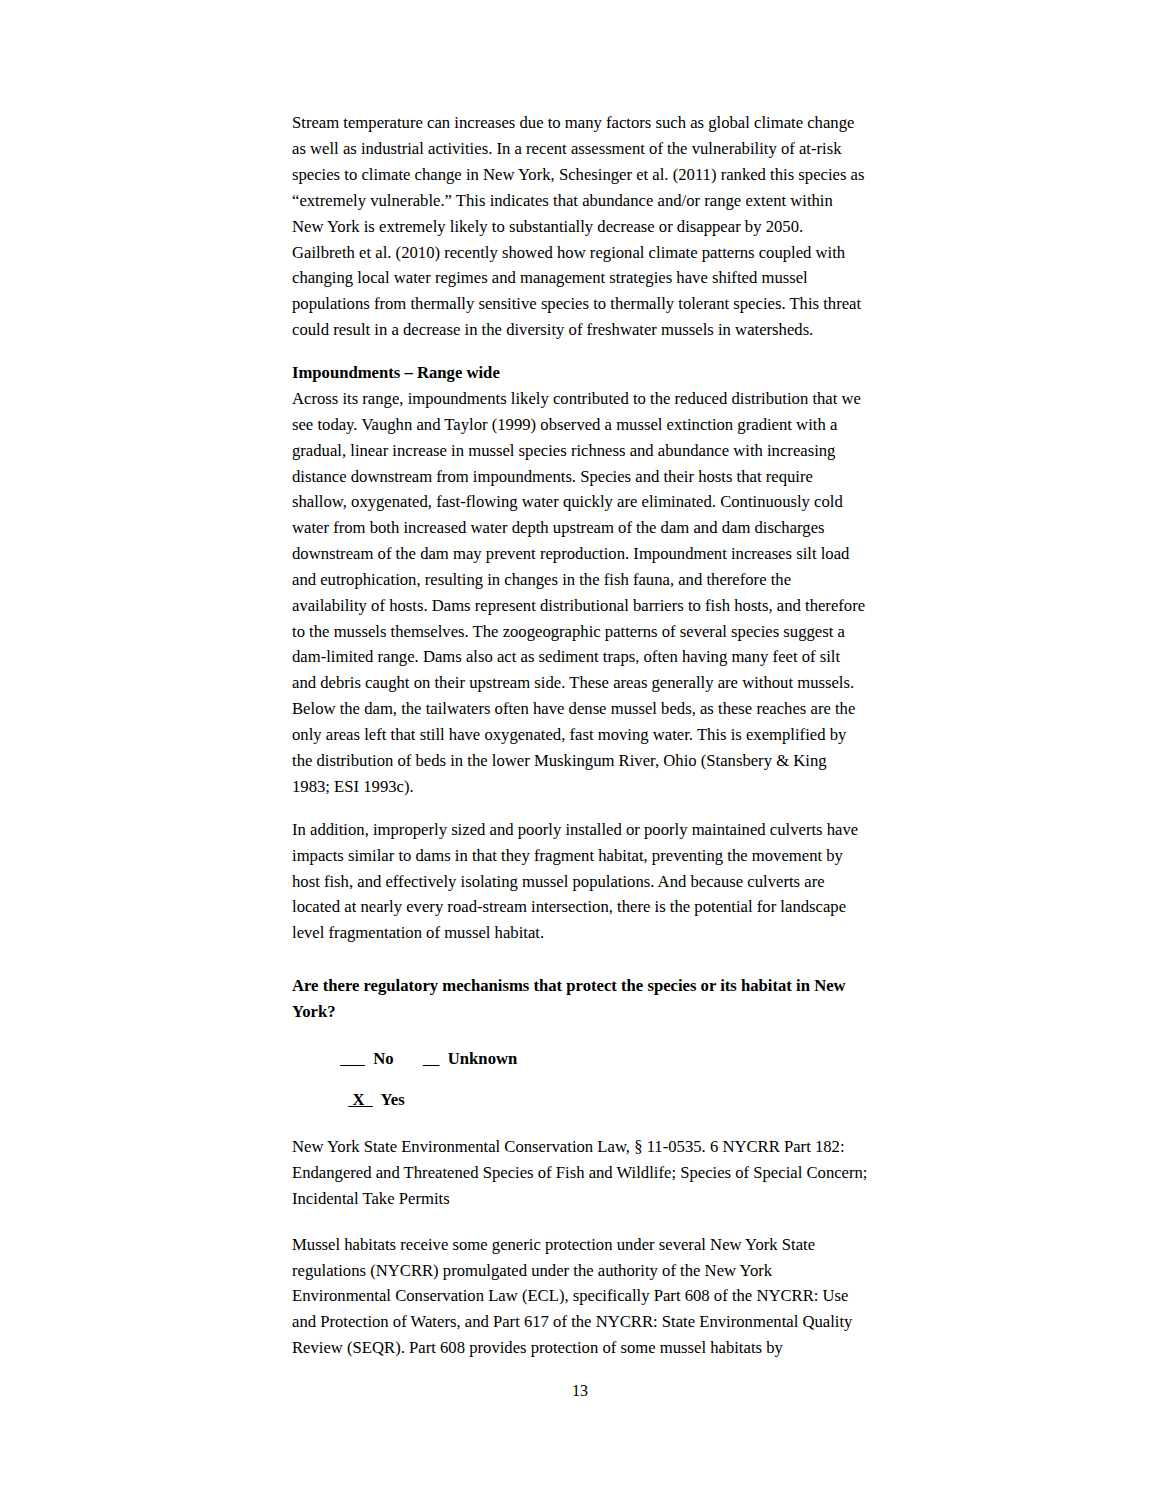Stream temperature can increases due to many factors such as global climate change as well as industrial activities. In a recent assessment of the vulnerability of at-risk species to climate change in New York, Schesinger et al. (2011) ranked this species as “extremely vulnerable.” This indicates that abundance and/or range extent within New York is extremely likely to substantially decrease or disappear by 2050. Gailbreth et al. (2010) recently showed how regional climate patterns coupled with changing local water regimes and management strategies have shifted mussel populations from thermally sensitive species to thermally tolerant species. This threat could result in a decrease in the diversity of freshwater mussels in watersheds.
Impoundments – Range wide
Across its range, impoundments likely contributed to the reduced distribution that we see today. Vaughn and Taylor (1999) observed a mussel extinction gradient with a gradual, linear increase in mussel species richness and abundance with increasing distance downstream from impoundments. Species and their hosts that require shallow, oxygenated, fast-flowing water quickly are eliminated. Continuously cold water from both increased water depth upstream of the dam and dam discharges downstream of the dam may prevent reproduction. Impoundment increases silt load and eutrophication, resulting in changes in the fish fauna, and therefore the availability of hosts. Dams represent distributional barriers to fish hosts, and therefore to the mussels themselves. The zoogeographic patterns of several species suggest a dam-limited range. Dams also act as sediment traps, often having many feet of silt and debris caught on their upstream side. These areas generally are without mussels. Below the dam, the tailwaters often have dense mussel beds, as these reaches are the only areas left that still have oxygenated, fast moving water. This is exemplified by the distribution of beds in the lower Muskingum River, Ohio (Stansbery & King 1983; ESI 1993c).
In addition, improperly sized and poorly installed or poorly maintained culverts have impacts similar to dams in that they fragment habitat, preventing the movement by host fish, and effectively isolating mussel populations. And because culverts are located at nearly every road-stream intersection, there is the potential for landscape level fragmentation of mussel habitat.
Are there regulatory mechanisms that protect the species or its habitat in New York?
No Unknown
X Yes
New York State Environmental Conservation Law, § 11-0535. 6 NYCRR Part 182: Endangered and Threatened Species of Fish and Wildlife; Species of Special Concern; Incidental Take Permits
Mussel habitats receive some generic protection under several New York State regulations (NYCRR) promulgated under the authority of the New York Environmental Conservation Law (ECL), specifically Part 608 of the NYCRR: Use and Protection of Waters, and Part 617 of the NYCRR: State Environmental Quality Review (SEQR). Part 608 provides protection of some mussel habitats by
13